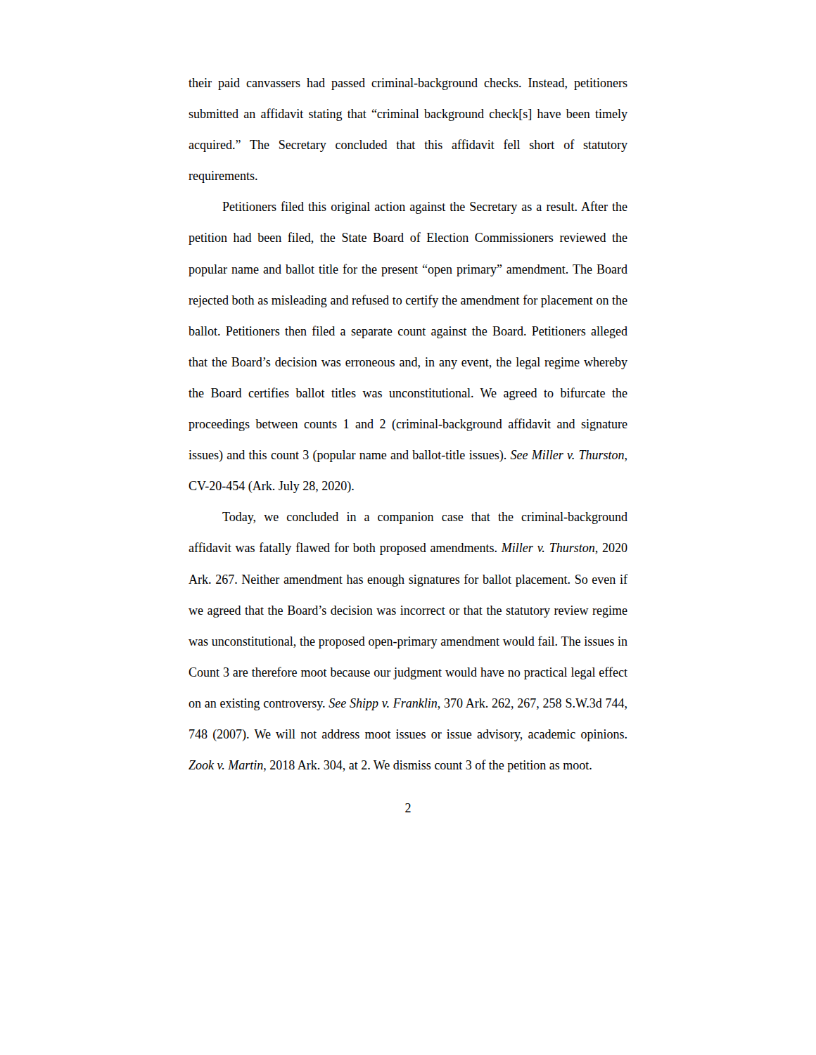their paid canvassers had passed criminal-background checks. Instead, petitioners submitted an affidavit stating that “criminal background check[s] have been timely acquired.” The Secretary concluded that this affidavit fell short of statutory requirements.
Petitioners filed this original action against the Secretary as a result. After the petition had been filed, the State Board of Election Commissioners reviewed the popular name and ballot title for the present “open primary” amendment. The Board rejected both as misleading and refused to certify the amendment for placement on the ballot. Petitioners then filed a separate count against the Board. Petitioners alleged that the Board’s decision was erroneous and, in any event, the legal regime whereby the Board certifies ballot titles was unconstitutional. We agreed to bifurcate the proceedings between counts 1 and 2 (criminal-background affidavit and signature issues) and this count 3 (popular name and ballot-title issues). See Miller v. Thurston, CV-20-454 (Ark. July 28, 2020).
Today, we concluded in a companion case that the criminal-background affidavit was fatally flawed for both proposed amendments. Miller v. Thurston, 2020 Ark. 267. Neither amendment has enough signatures for ballot placement. So even if we agreed that the Board’s decision was incorrect or that the statutory review regime was unconstitutional, the proposed open-primary amendment would fail. The issues in Count 3 are therefore moot because our judgment would have no practical legal effect on an existing controversy. See Shipp v. Franklin, 370 Ark. 262, 267, 258 S.W.3d 744, 748 (2007). We will not address moot issues or issue advisory, academic opinions. Zook v. Martin, 2018 Ark. 304, at 2. We dismiss count 3 of the petition as moot.
2